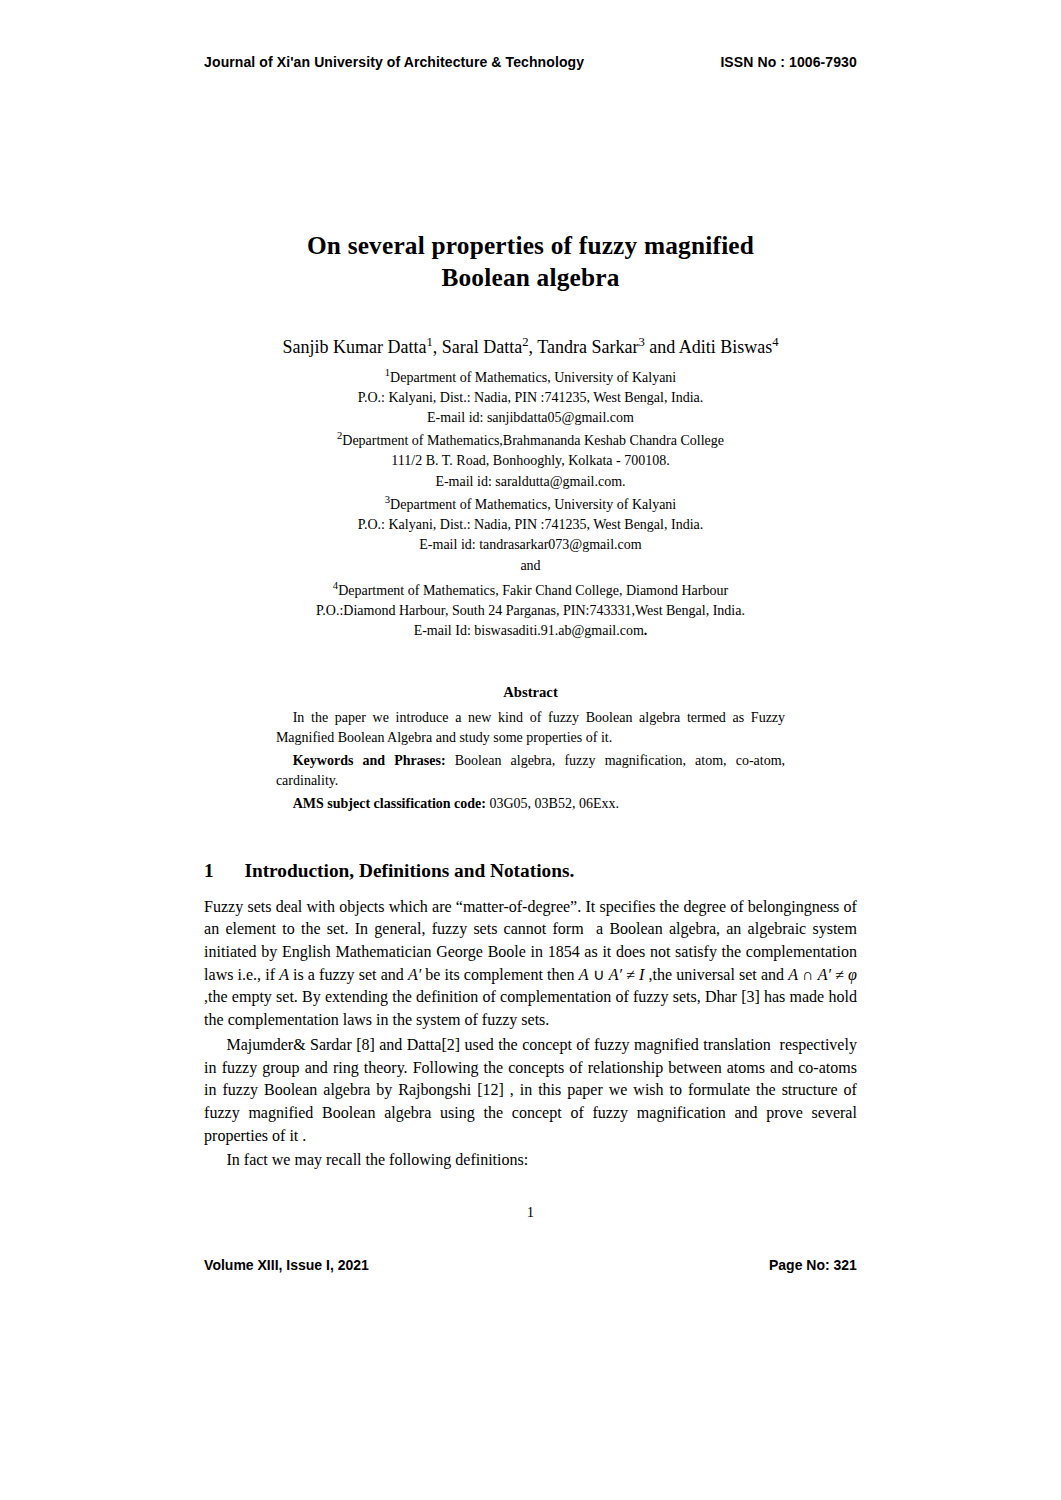Journal of Xi'an University of Architecture & Technology ISSN No : 1006-7930
On several properties of fuzzy magnified
Boolean algebra
Sanjib Kumar Datta1, Saral Datta2, Tandra Sarkar3 and Aditi Biswas4
1 Department of Mathematics, University of Kalyani
P.O.: Kalyani, Dist.: Nadia, PIN :741235, West Bengal, India.
E-mail id: sanjibdatta05@gmail.com
2 Department of Mathematics,Brahmananda Keshab Chandra College
111/2 B. T. Road, Bonhooghly, Kolkata - 700108.
E-mail id: saraldutta@gmail.com.
3 Department of Mathematics, University of Kalyani
P.O.: Kalyani, Dist.: Nadia, PIN :741235, West Bengal, India.
E-mail id: tandrasarkar073@gmail.com
and
4 Department of Mathematics, Fakir Chand College, Diamond Harbour
P.O.:Diamond Harbour, South 24 Parganas, PIN:743331,West Bengal, India.
E-mail Id: biswasaditi.91.ab@gmail.com.
Abstract
In the paper we introduce a new kind of fuzzy Boolean algebra termed as Fuzzy Magnified Boolean Algebra and study some properties of it.
Keywords and Phrases: Boolean algebra, fuzzy magnification, atom, co-atom, cardinality.
AMS subject classification code: 03G05, 03B52, 06Exx.
1 Introduction, Definitions and Notations.
Fuzzy sets deal with objects which are “matter-of-degree”. It specifies the degree of belongingness of an element to the set. In general, fuzzy sets cannot form a Boolean algebra, an algebraic system initiated by English Mathematician George Boole in 1854 as it does not satisfy the complementation laws i.e., if A is a fuzzy set and A′ be its complement then A ∪ A′ ≠ I ,the universal set and A ∩ A′ ≠ φ ,the empty set. By extending the definition of complementation of fuzzy sets, Dhar [3] has made hold the complementation laws in the system of fuzzy sets.
Majumder& Sardar [8] and Datta[2] used the concept of fuzzy magnified translation respectively in fuzzy group and ring theory. Following the concepts of relationship between atoms and co-atoms in fuzzy Boolean algebra by Rajbongshi [12] , in this paper we wish to formulate the structure of fuzzy magnified Boolean algebra using the concept of fuzzy magnification and prove several properties of it .
In fact we may recall the following definitions:
1
Volume XIII, Issue I, 2021 Page No: 321